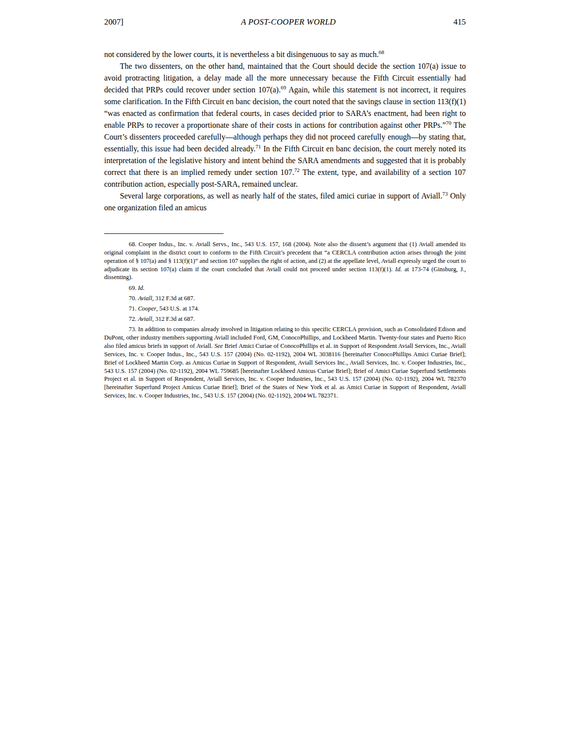2007] A POST-COOPER WORLD 415
not considered by the lower courts, it is nevertheless a bit disingenuous to say as much.68
The two dissenters, on the other hand, maintained that the Court should decide the section 107(a) issue to avoid protracting litigation, a delay made all the more unnecessary because the Fifth Circuit essentially had decided that PRPs could recover under section 107(a).69 Again, while this statement is not incorrect, it requires some clarification. In the Fifth Circuit en banc decision, the court noted that the savings clause in section 113(f)(1) “was enacted as confirmation that federal courts, in cases decided prior to SARA’s enactment, had been right to enable PRPs to recover a proportionate share of their costs in actions for contribution against other PRPs.”70 The Court’s dissenters proceeded carefully—although perhaps they did not proceed carefully enough—by stating that, essentially, this issue had been decided already.71 In the Fifth Circuit en banc decision, the court merely noted its interpretation of the legislative history and intent behind the SARA amendments and suggested that it is probably correct that there is an implied remedy under section 107.72 The extent, type, and availability of a section 107 contribution action, especially post-SARA, remained unclear.
Several large corporations, as well as nearly half of the states, filed amici curiae in support of Aviall.73 Only one organization filed an amicus
68. Cooper Indus., Inc. v. Aviall Servs., Inc., 543 U.S. 157, 168 (2004). Note also the dissent’s argument that (1) Aviall amended its original complaint in the district court to conform to the Fifth Circuit’s precedent that “a CERCLA contribution action arises through the joint operation of § 107(a) and § 113(f)(1)” and section 107 supplies the right of action, and (2) at the appellate level, Aviall expressly urged the court to adjudicate its section 107(a) claim if the court concluded that Aviall could not proceed under section 113(f)(1). Id. at 173-74 (Ginsburg, J., dissenting).
69. Id.
70. Aviall, 312 F.3d at 687.
71. Cooper, 543 U.S. at 174.
72. Aviall, 312 F.3d at 687.
73. In addition to companies already involved in litigation relating to this specific CERCLA provision, such as Consolidated Edison and DuPont, other industry members supporting Aviall included Ford, GM, ConocoPhillips, and Lockheed Martin. Twenty-four states and Puerto Rico also filed amicus briefs in support of Aviall. See Brief Amici Curiae of ConocoPhillips et al. in Support of Respondent Aviall Services, Inc., Aviall Services, Inc. v. Cooper Indus., Inc., 543 U.S. 157 (2004) (No. 02-1192), 2004 WL 3038116 [hereinafter ConocoPhillips Amici Curiae Brief]; Brief of Lockheed Martin Corp. as Amicus Curiae in Support of Respondent, Aviall Services Inc., Aviall Services, Inc. v. Cooper Industries, Inc., 543 U.S. 157 (2004) (No. 02-1192), 2004 WL 759685 [hereinafter Lockheed Amicus Curiae Brief]; Brief of Amici Curiae Superfund Settlements Project et al. in Support of Respondent, Aviall Services, Inc. v. Cooper Industries, Inc., 543 U.S. 157 (2004) (No. 02-1192), 2004 WL 782370 [hereinafter Superfund Project Amicus Curiae Brief]; Brief of the States of New York et al. as Amici Curiae in Support of Respondent, Aviall Services, Inc. v. Cooper Industries, Inc., 543 U.S. 157 (2004) (No. 02-1192), 2004 WL 782371.